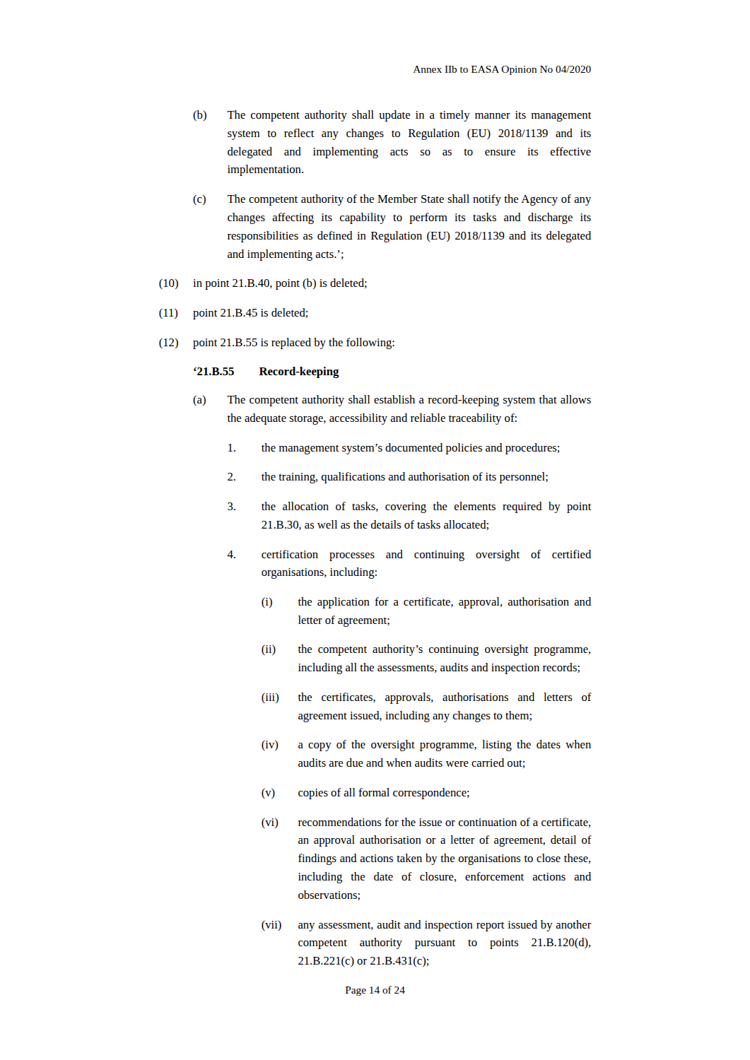Annex IIb to EASA Opinion No 04/2020
(b)
The competent authority shall update in a timely manner its management system to reflect any changes to Regulation (EU) 2018/1139 and its delegated and implementing acts so as to ensure its effective implementation.
(c)
The competent authority of the Member State shall notify the Agency of any changes affecting its capability to perform its tasks and discharge its responsibilities as defined in Regulation (EU) 2018/1139 and its delegated and implementing acts.’;
(10)
in point 21.B.40, point (b) is deleted;
(11)
point 21.B.45 is deleted;
(12)
point 21.B.55 is replaced by the following:
‘21.B.55 Record-keeping
(a)
The competent authority shall establish a record-keeping system that allows the adequate storage, accessibility and reliable traceability of:
1.
the management system’s documented policies and procedures;
2.
the training, qualifications and authorisation of its personnel;
3.
the allocation of tasks, covering the elements required by point 21.B.30, as well as the details of tasks allocated;
4.
certification processes and continuing oversight of certified organisations, including:
(i)
the application for a certificate, approval, authorisation and letter of agreement;
(ii)
the competent authority’s continuing oversight programme, including all the assessments, audits and inspection records;
(iii)
the certificates, approvals, authorisations and letters of agreement issued, including any changes to them;
(iv)
a copy of the oversight programme, listing the dates when audits are due and when audits were carried out;
(v)
copies of all formal correspondence;
(vi)
recommendations for the issue or continuation of a certificate, an approval authorisation or a letter of agreement, detail of findings and actions taken by the organisations to close these, including the date of closure, enforcement actions and observations;
(vii)
any assessment, audit and inspection report issued by another competent authority pursuant to points 21.B.120(d), 21.B.221(c) or 21.B.431(c);
Page 14 of 24